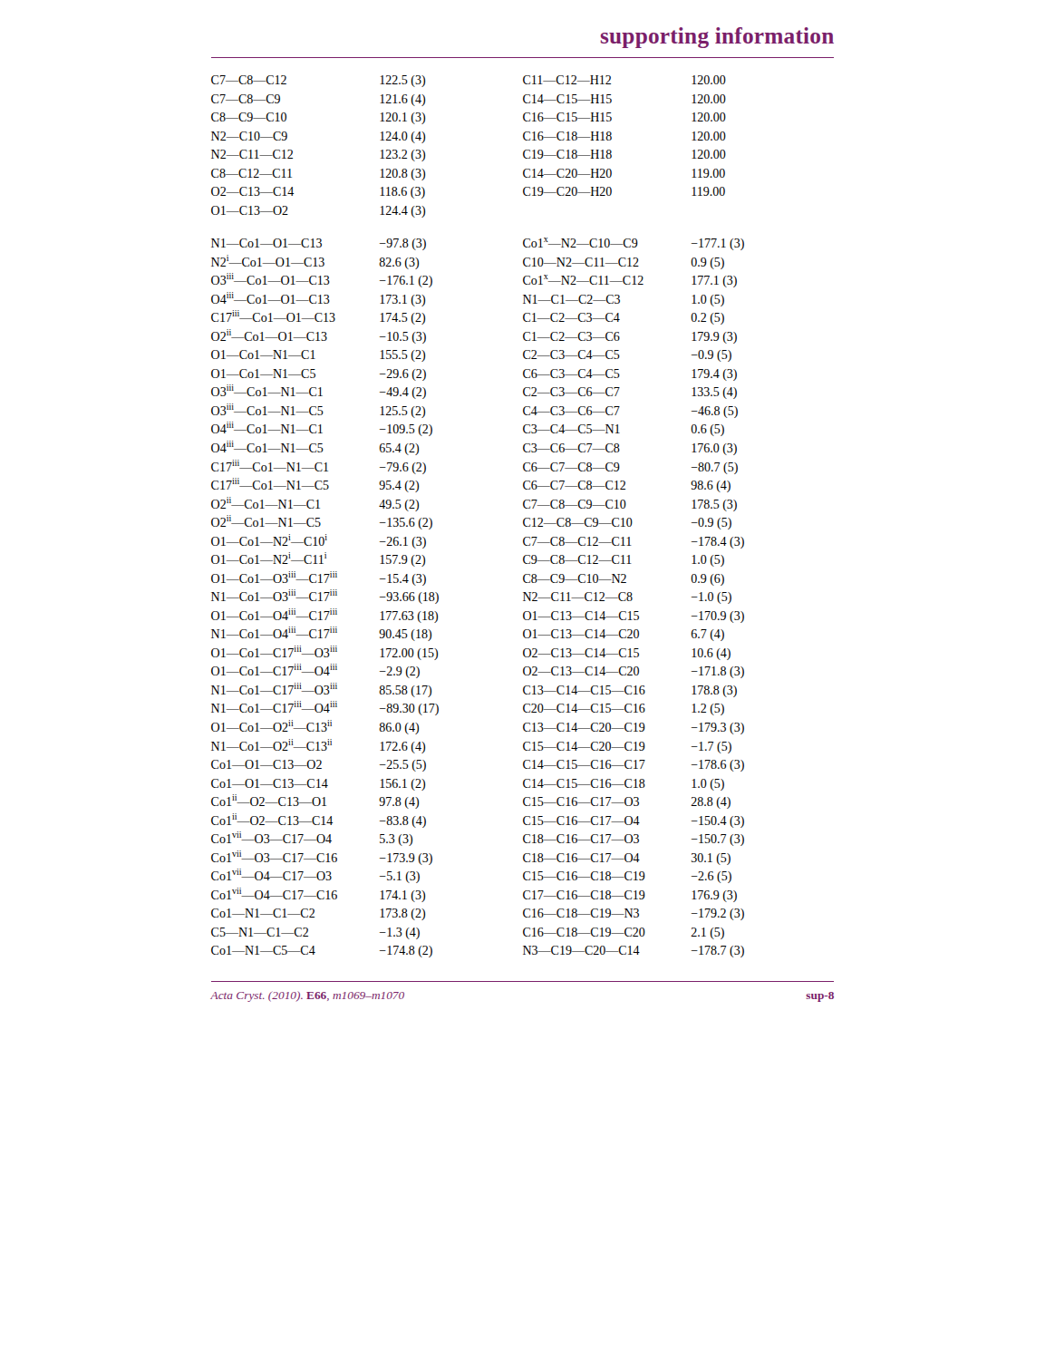supporting information
| C7—C8—C12 | 122.5 (3) | C11—C12—H12 | 120.00 |
| C7—C8—C9 | 121.6 (4) | C14—C15—H15 | 120.00 |
| C8—C9—C10 | 120.1 (3) | C16—C15—H15 | 120.00 |
| N2—C10—C9 | 124.0 (4) | C16—C18—H18 | 120.00 |
| N2—C11—C12 | 123.2 (3) | C19—C18—H18 | 120.00 |
| C8—C12—C11 | 120.8 (3) | C14—C20—H20 | 119.00 |
| O2—C13—C14 | 118.6 (3) | C19—C20—H20 | 119.00 |
| O1—C13—O2 | 124.4 (3) | | |
| N1—Co1—O1—C13 | −97.8 (3) | Co1 x —N2—C10—C9 | −177.1 (3) |
| N2 i —Co1—O1—C13 | 82.6 (3) | C10—N2—C11—C12 | 0.9 (5) |
| O3 iii —Co1—O1—C13 | −176.1 (2) | Co1 x —N2—C11—C12 | 177.1 (3) |
| O4 iii —Co1—O1—C13 | 173.1 (3) | N1—C1—C2—C3 | 1.0 (5) |
| C17 iii —Co1—O1—C13 | 174.5 (2) | C1—C2—C3—C4 | 0.2 (5) |
| O2 ii —Co1—O1—C13 | −10.5 (3) | C1—C2—C3—C6 | 179.9 (3) |
| O1—Co1—N1—C1 | 155.5 (2) | C2—C3—C4—C5 | −0.9 (5) |
| O1—Co1—N1—C5 | −29.6 (2) | C6—C3—C4—C5 | 179.4 (3) |
| O3 iii —Co1—N1—C1 | −49.4 (2) | C2—C3—C6—C7 | 133.5 (4) |
| O3 iii —Co1—N1—C5 | 125.5 (2) | C4—C3—C6—C7 | −46.8 (5) |
| O4 iii —Co1—N1—C1 | −109.5 (2) | C3—C4—C5—N1 | 0.6 (5) |
| O4 iii —Co1—N1—C5 | 65.4 (2) | C3—C6—C7—C8 | 176.0 (3) |
| C17 iii —Co1—N1—C1 | −79.6 (2) | C6—C7—C8—C9 | −80.7 (5) |
| C17 iii —Co1—N1—C5 | 95.4 (2) | C6—C7—C8—C12 | 98.6 (4) |
| O2 ii —Co1—N1—C1 | 49.5 (2) | C7—C8—C9—C10 | 178.5 (3) |
| O2 ii —Co1—N1—C5 | −135.6 (2) | C12—C8—C9—C10 | −0.9 (5) |
| O1—Co1—N2 i —C10 i | −26.1 (3) | C7—C8—C12—C11 | −178.4 (3) |
| O1—Co1—N2 i —C11 i | 157.9 (2) | C9—C8—C12—C11 | 1.0 (5) |
| O1—Co1—O3 iii —C17 iii | −15.4 (3) | C8—C9—C10—N2 | 0.9 (6) |
| N1—Co1—O3 iii —C17 iii | −93.66 (18) | N2—C11—C12—C8 | −1.0 (5) |
| O1—Co1—O4 iii —C17 iii | 177.63 (18) | O1—C13—C14—C15 | −170.9 (3) |
| N1—Co1—O4 iii —C17 iii | 90.45 (18) | O1—C13—C14—C20 | 6.7 (4) |
| O1—Co1—C17 iii —O3 iii | 172.00 (15) | O2—C13—C14—C15 | 10.6 (4) |
| O1—Co1—C17 iii —O4 iii | −2.9 (2) | O2—C13—C14—C20 | −171.8 (3) |
| N1—Co1—C17 iii —O3 iii | 85.58 (17) | C13—C14—C15—C16 | 178.8 (3) |
| N1—Co1—C17 iii —O4 iii | −89.30 (17) | C20—C14—C15—C16 | 1.2 (5) |
| O1—Co1—O2 ii —C13 ii | 86.0 (4) | C13—C14—C20—C19 | −179.3 (3) |
| N1—Co1—O2 ii —C13 ii | 172.6 (4) | C15—C14—C20—C19 | −1.7 (5) |
| Co1—O1—C13—O2 | −25.5 (5) | C14—C15—C16—C17 | −178.6 (3) |
| Co1—O1—C13—C14 | 156.1 (2) | C14—C15—C16—C18 | 1.0 (5) |
| Co1 ii —O2—C13—O1 | 97.8 (4) | C15—C16—C17—O3 | 28.8 (4) |
| Co1 ii —O2—C13—C14 | −83.8 (4) | C15—C16—C17—O4 | −150.4 (3) |
| Co1 vii —O3—C17—O4 | 5.3 (3) | C18—C16—C17—O3 | −150.7 (3) |
| Co1 vii —O3—C17—C16 | −173.9 (3) | C18—C16—C17—O4 | 30.1 (5) |
| Co1 vii —O4—C17—O3 | −5.1 (3) | C15—C16—C18—C19 | −2.6 (5) |
| Co1 vii —O4—C17—C16 | 174.1 (3) | C17—C16—C18—C19 | 176.9 (3) |
| Co1—N1—C1—C2 | 173.8 (2) | C16—C18—C19—N3 | −179.2 (3) |
| C5—N1—C1—C2 | −1.3 (4) | C16—C18—C19—C20 | 2.1 (5) |
| Co1—N1—C5—C4 | −174.8 (2) | N3—C19—C20—C14 | −178.7 (3) |
Acta Cryst. (2010). E66, m1069–m1070
sup-8